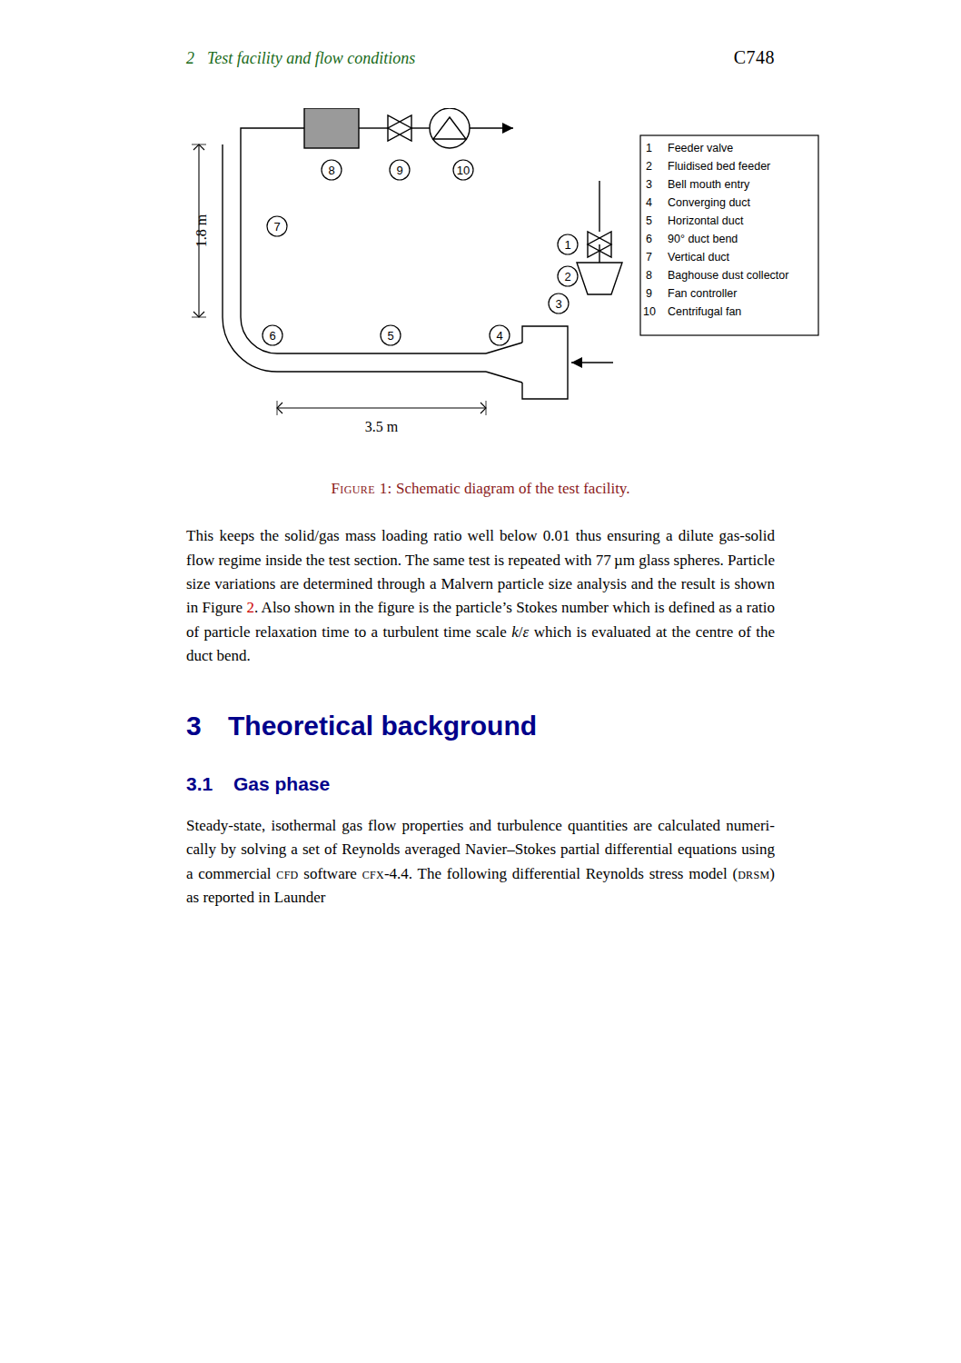2 Test facility and flow conditions
C748
8 9 10 7 6 5 4 3 2 1 1.8 m 3.5 m 1Feeder valve 2Fluidised bed feeder 3Bell mouth entry 4Converging duct 5Horizontal duct 690° duct bend 7Vertical duct 8Baghouse dust collector 9Fan controller 10Centrifugal fan
Figure 1: Schematic diagram of the test facility.
This keeps the solid/gas mass loading ratio well below 0.01 thus ensuring a dilute gas-solid flow regime inside the test section. The same test is repeated with 77 µm glass spheres. Particle size variations are determined through a Malvern particle size analysis and the result is shown in Figure 2. Also shown in the figure is the particle’s Stokes number which is defined as a ratio of particle relaxation time to a turbulent time scale k/ε which is evaluated at the centre of the duct bend.
3 Theoretical background
3.1 Gas phase
Steady-state, isothermal gas flow properties and turbulence quantities are calculated numerically by solving a set of Reynolds averaged Navier–Stokes partial differential equations using a commercial cfd software cfx-4.4. The following differential Reynolds stress model (drsm) as reported in Launder